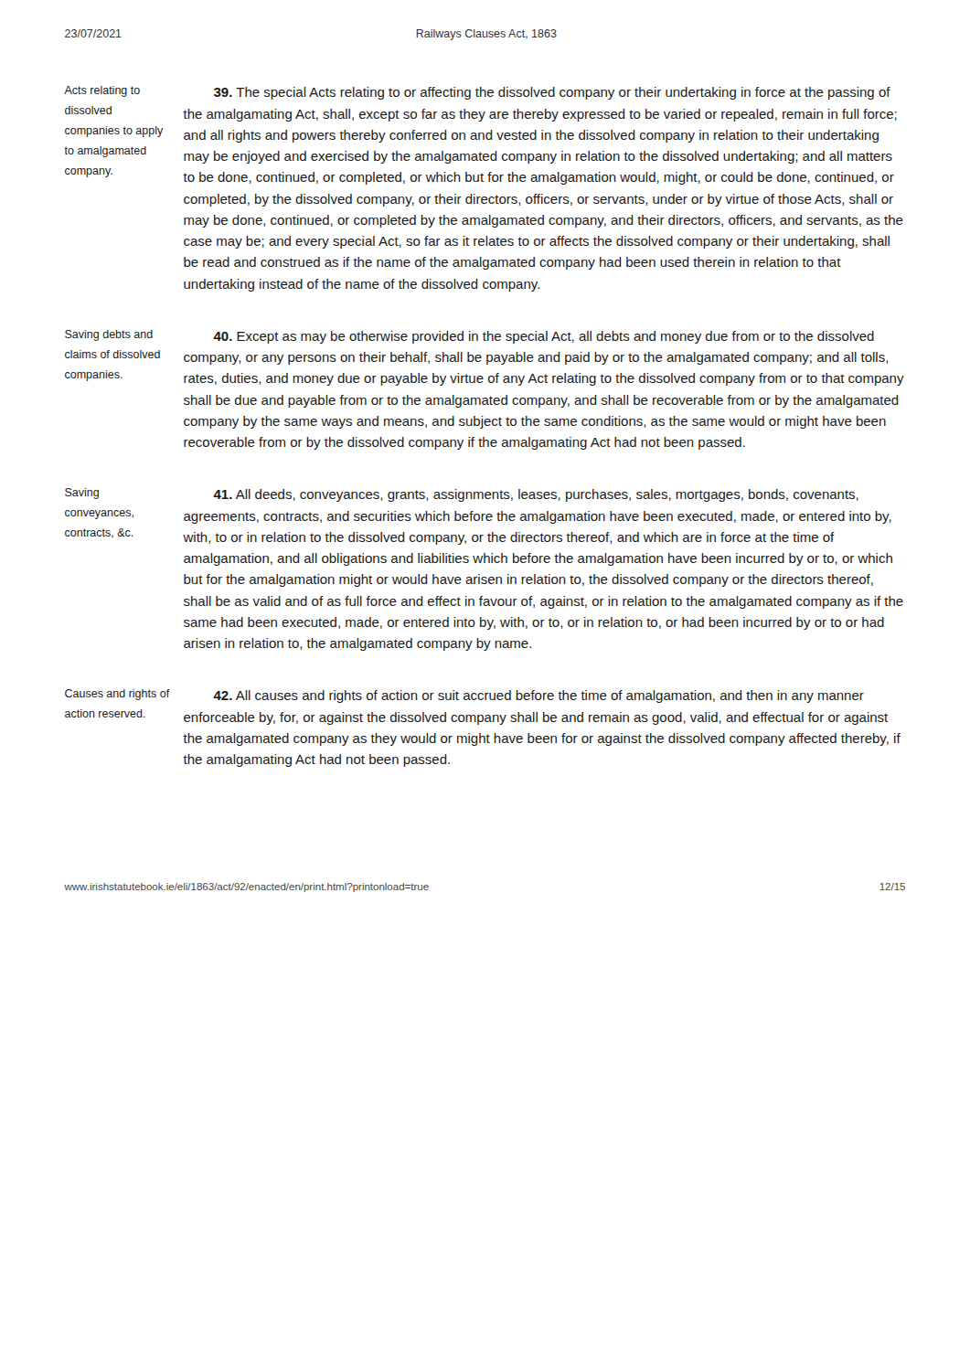23/07/2021
Railways Clauses Act, 1863
Acts relating to dissolved companies to apply to amalgamated company.
39. The special Acts relating to or affecting the dissolved company or their undertaking in force at the passing of the amalgamating Act, shall, except so far as they are thereby expressed to be varied or repealed, remain in full force; and all rights and powers thereby conferred on and vested in the dissolved company in relation to their undertaking may be enjoyed and exercised by the amalgamated company in relation to the dissolved undertaking; and all matters to be done, continued, or completed, or which but for the amalgamation would, might, or could be done, continued, or completed, by the dissolved company, or their directors, officers, or servants, under or by virtue of those Acts, shall or may be done, continued, or completed by the amalgamated company, and their directors, officers, and servants, as the case may be; and every special Act, so far as it relates to or affects the dissolved company or their undertaking, shall be read and construed as if the name of the amalgamated company had been used therein in relation to that undertaking instead of the name of the dissolved company.
Saving debts and claims of dissolved companies.
40. Except as may be otherwise provided in the special Act, all debts and money due from or to the dissolved company, or any persons on their behalf, shall be payable and paid by or to the amalgamated company; and all tolls, rates, duties, and money due or payable by virtue of any Act relating to the dissolved company from or to that company shall be due and payable from or to the amalgamated company, and shall be recoverable from or by the amalgamated company by the same ways and means, and subject to the same conditions, as the same would or might have been recoverable from or by the dissolved company if the amalgamating Act had not been passed.
Saving conveyances, contracts, &c.
41. All deeds, conveyances, grants, assignments, leases, purchases, sales, mortgages, bonds, covenants, agreements, contracts, and securities which before the amalgamation have been executed, made, or entered into by, with, to or in relation to the dissolved company, or the directors thereof, and which are in force at the time of amalgamation, and all obligations and liabilities which before the amalgamation have been incurred by or to, or which but for the amalgamation might or would have arisen in relation to, the dissolved company or the directors thereof, shall be as valid and of as full force and effect in favour of, against, or in relation to the amalgamated company as if the same had been executed, made, or entered into by, with, or to, or in relation to, or had been incurred by or to or had arisen in relation to, the amalgamated company by name.
Causes and rights of action reserved.
42. All causes and rights of action or suit accrued before the time of amalgamation, and then in any manner enforceable by, for, or against the dissolved company shall be and remain as good, valid, and effectual for or against the amalgamated company as they would or might have been for or against the dissolved company affected thereby, if the amalgamating Act had not been passed.
www.irishstatutebook.ie/eli/1863/act/92/enacted/en/print.html?printonload=true
12/15